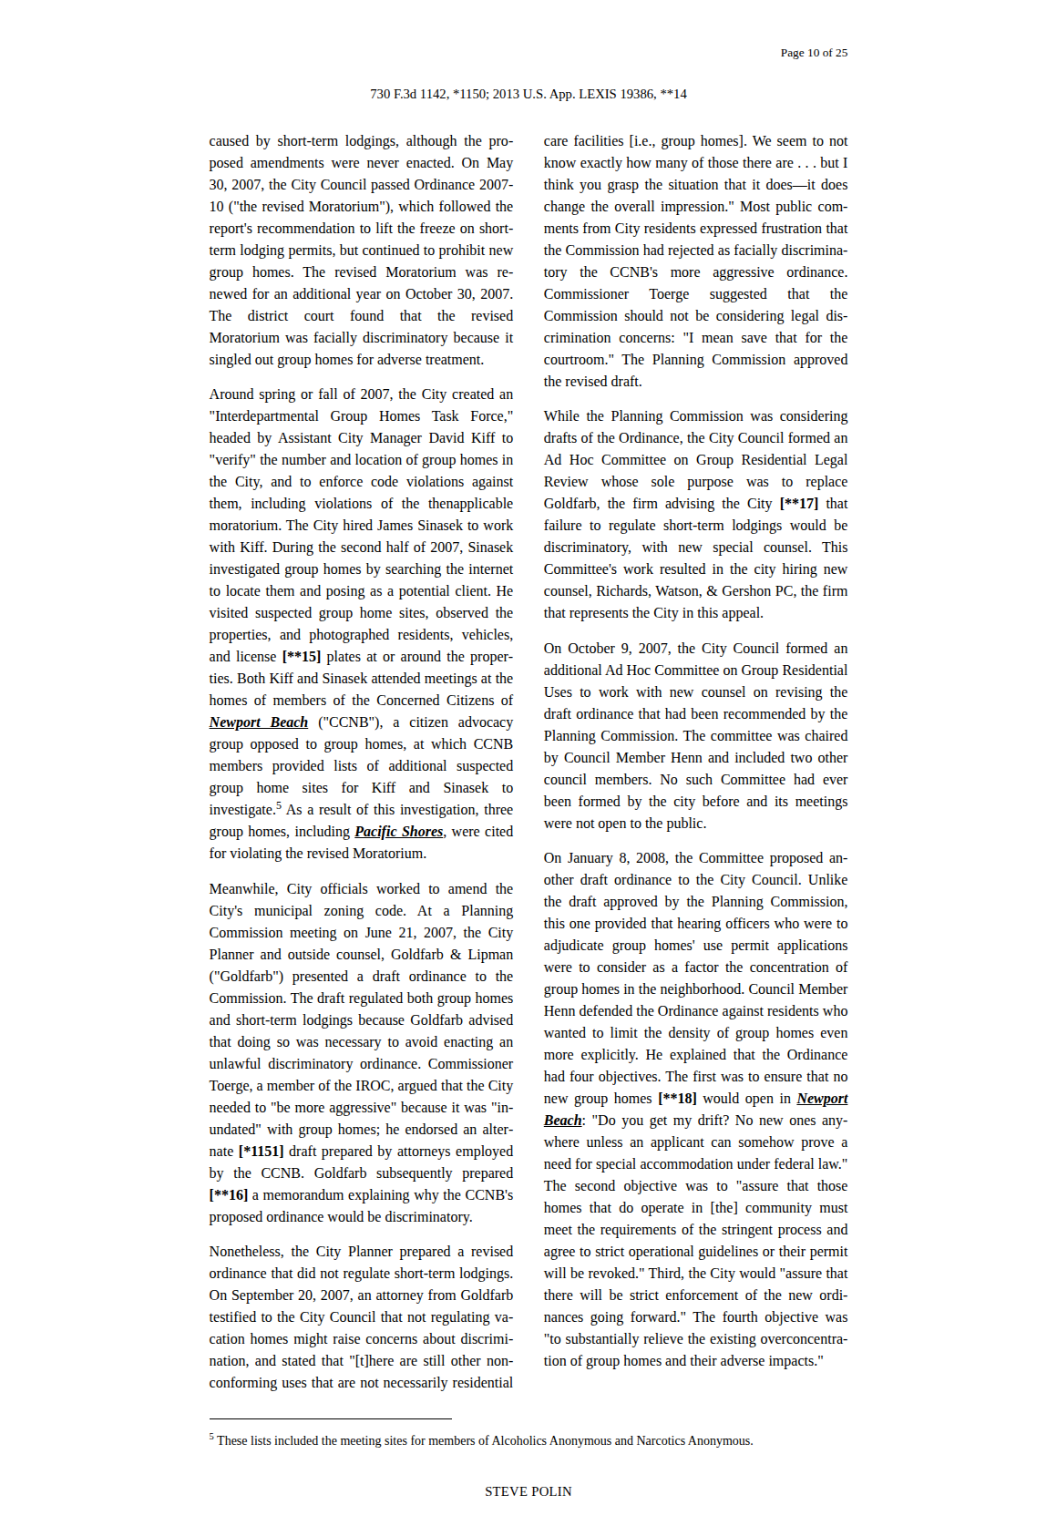Page 10 of 25
730 F.3d 1142, *1150; 2013 U.S. App. LEXIS 19386, **14
caused by short-term lodgings, although the proposed amendments were never enacted. On May 30, 2007, the City Council passed Ordinance 2007-10 ("the revised Moratorium"), which followed the report's recommendation to lift the freeze on short-term lodging permits, but continued to prohibit new group homes. The revised Moratorium was renewed for an additional year on October 30, 2007. The district court found that the revised Moratorium was facially discriminatory because it singled out group homes for adverse treatment.
Around spring or fall of 2007, the City created an "Interdepartmental Group Homes Task Force," headed by Assistant City Manager David Kiff to "verify" the number and location of group homes in the City, and to enforce code violations against them, including violations of the thenapplicable moratorium. The City hired James Sinasek to work with Kiff. During the second half of 2007, Sinasek investigated group homes by searching the internet to locate them and posing as a potential client. He visited suspected group home sites, observed the properties, and photographed residents, vehicles, and license [**15] plates at or around the properties. Both Kiff and Sinasek attended meetings at the homes of members of the Concerned Citizens of Newport Beach ("CCNB"), a citizen advocacy group opposed to group homes, at which CCNB members provided lists of additional suspected group home sites for Kiff and Sinasek to investigate.5 As a result of this investigation, three group homes, including Pacific Shores, were cited for violating the revised Moratorium.
Meanwhile, City officials worked to amend the City's municipal zoning code. At a Planning Commission meeting on June 21, 2007, the City Planner and outside counsel, Goldfarb & Lipman ("Goldfarb") presented a draft ordinance to the Commission. The draft regulated both group homes and short-term lodgings because Goldfarb advised that doing so was necessary to avoid enacting an unlawful discriminatory ordinance. Commissioner Toerge, a member of the IROC, argued that the City needed to "be more aggressive" because it was "inundated" with group homes; he endorsed an alternate [*1151] draft prepared by attorneys employed by the CCNB. Goldfarb subsequently prepared [**16] a memorandum explaining why the CCNB's proposed ordinance would be discriminatory.
Nonetheless, the City Planner prepared a revised ordinance that did not regulate short-term lodgings. On September 20, 2007, an attorney from Goldfarb testified to the City Council that not regulating vacation homes might raise concerns about discrimination, and stated that "[t]here are still other non-conforming uses that are not necessarily residential care facilities [i.e., group homes]. We seem to not know exactly how many of those there are . . . but I think you grasp the situation that it does—it does change the overall impression." Most public comments from City residents expressed frustration that the Commission had rejected as facially discriminatory the CCNB's more aggressive ordinance. Commissioner Toerge suggested that the Commission should not be considering legal discrimination concerns: "I mean save that for the courtroom." The Planning Commission approved the revised draft.
While the Planning Commission was considering drafts of the Ordinance, the City Council formed an Ad Hoc Committee on Group Residential Legal Review whose sole purpose was to replace Goldfarb, the firm advising the City [**17] that failure to regulate short-term lodgings would be discriminatory, with new special counsel. This Committee's work resulted in the city hiring new counsel, Richards, Watson, & Gershon PC, the firm that represents the City in this appeal.
On October 9, 2007, the City Council formed an additional Ad Hoc Committee on Group Residential Uses to work with new counsel on revising the draft ordinance that had been recommended by the Planning Commission. The committee was chaired by Council Member Henn and included two other council members. No such Committee had ever been formed by the city before and its meetings were not open to the public.
On January 8, 2008, the Committee proposed another draft ordinance to the City Council. Unlike the draft approved by the Planning Commission, this one provided that hearing officers who were to adjudicate group homes' use permit applications were to consider as a factor the concentration of group homes in the neighborhood. Council Member Henn defended the Ordinance against residents who wanted to limit the density of group homes even more explicitly. He explained that the Ordinance had four objectives. The first was to ensure that no new group homes [**18] would open in Newport Beach: "Do you get my drift? No new ones anywhere unless an applicant can somehow prove a need for special accommodation under federal law." The second objective was to "assure that those homes that do operate in [the] community must meet the requirements of the stringent process and agree to strict operational guidelines or their permit will be revoked." Third, the City would "assure that there will be strict enforcement of the new ordinances going forward." The fourth objective was "to substantially relieve the existing overconcentration of group homes and their adverse impacts."
5 These lists included the meeting sites for members of Alcoholics Anonymous and Narcotics Anonymous.
STEVE POLIN